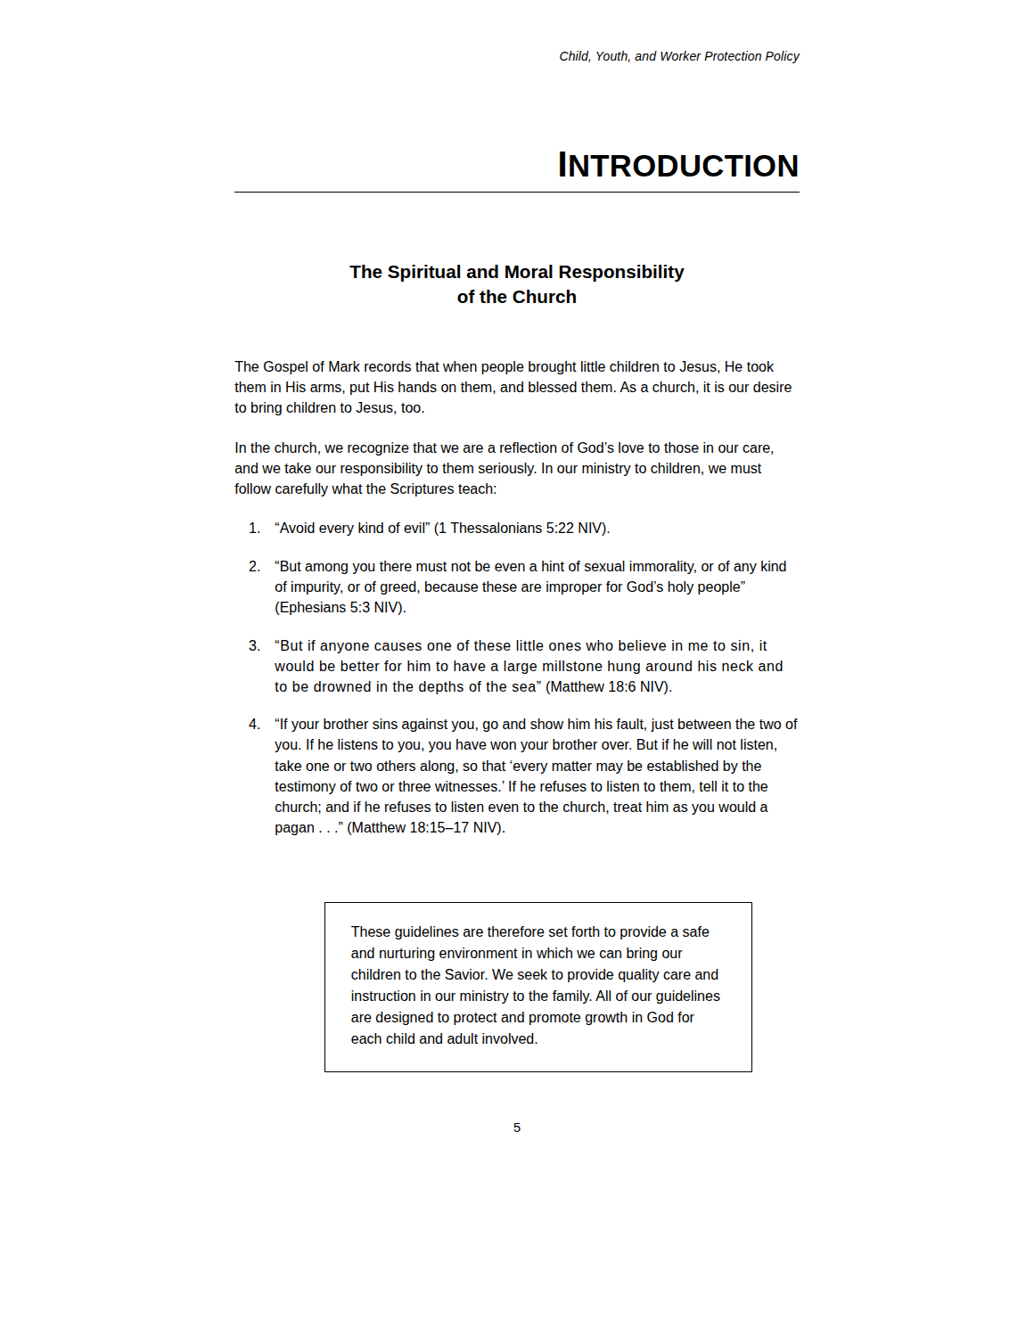Child, Youth, and Worker Protection Policy
INTRODUCTION
The Spiritual and Moral Responsibility
of the Church
The Gospel of Mark records that when people brought little children to Jesus, He took them in His arms, put His hands on them, and blessed them. As a church, it is our desire to bring children to Jesus, too.
In the church, we recognize that we are a reflection of God’s love to those in our care, and we take our responsibility to them seriously. In our ministry to children, we must follow carefully what the Scriptures teach:
“Avoid every kind of evil” (1 Thessalonians 5:22 NIV).
“But among you there must not be even a hint of sexual immorality, or of any kind of impurity, or of greed, because these are improper for God’s holy people” (Ephesians 5:3 NIV).
“But if anyone causes one of these little ones who believe in me to sin, it would be better for him to have a large millstone hung around his neck and to be drowned in the depths of the sea” (Matthew 18:6 NIV).
“If your brother sins against you, go and show him his fault, just between the two of you. If he listens to you, you have won your brother over. But if he will not listen, take one or two others along, so that ‘every matter may be established by the testimony of two or three witnesses.’ If he refuses to listen to them, tell it to the church; and if he refuses to listen even to the church, treat him as you would a pagan . . .” (Matthew 18:15–17 NIV).
These guidelines are therefore set forth to provide a safe and nurturing environment in which we can bring our children to the Savior. We seek to provide quality care and instruction in our ministry to the family. All of our guidelines are designed to protect and promote growth in God for each child and adult involved.
5